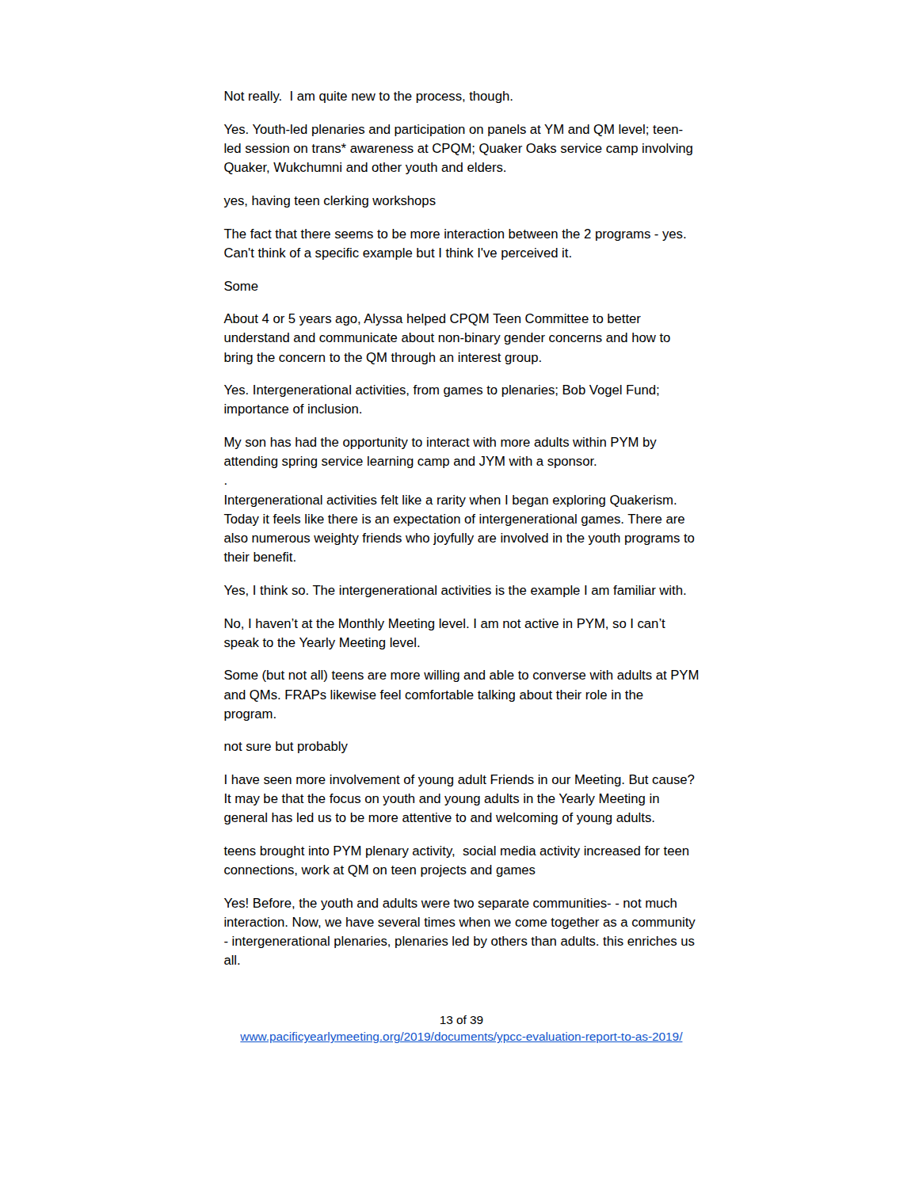Not really. I am quite new to the process, though.
Yes. Youth-led plenaries and participation on panels at YM and QM level; teen-led session on trans* awareness at CPQM; Quaker Oaks service camp involving Quaker, Wukchumni and other youth and elders.
yes, having teen clerking workshops
The fact that there seems to be more interaction between the 2 programs - yes.
Can't think of a specific example but I think I've perceived it.
Some
About 4 or 5 years ago, Alyssa helped CPQM Teen Committee to better understand and communicate about non-binary gender concerns and how to bring the concern to the QM through an interest group.
Yes. Intergenerational activities, from games to plenaries; Bob Vogel Fund; importance of inclusion.
My son has had the opportunity to interact with more adults within PYM by attending spring service learning camp and JYM with a sponsor.
.
Intergenerational activities felt like a rarity when I began exploring Quakerism. Today it feels like there is an expectation of intergenerational games. There are also numerous weighty friends who joyfully are involved in the youth programs to their benefit.
Yes, I think so. The intergenerational activities is the example I am familiar with.
No, I haven’t at the Monthly Meeting level. I am not active in PYM, so I can’t speak to the Yearly Meeting level.
Some (but not all) teens are more willing and able to converse with adults at PYM and QMs. FRAPs likewise feel comfortable talking about their role in the program.
not sure but probably
I have seen more involvement of young adult Friends in our Meeting. But cause? It may be that the focus on youth and young adults in the Yearly Meeting in general has led us to be more attentive to and welcoming of young adults.
teens brought into PYM plenary activity, social media activity increased for teen connections, work at QM on teen projects and games
Yes! Before, the youth and adults were two separate communities- - not much interaction. Now, we have several times when we come together as a community - intergenerational plenaries, plenaries led by others than adults. this enriches us all.
13 of 39
www.pacificyearlymeeting.org/2019/documents/ypcc-evaluation-report-to-as-2019/